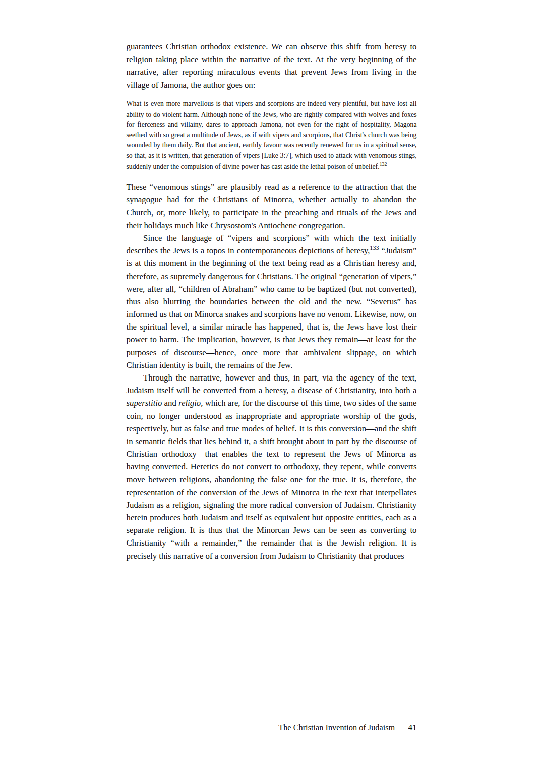guarantees Christian orthodox existence. We can observe this shift from heresy to religion taking place within the narrative of the text. At the very beginning of the narrative, after reporting miraculous events that prevent Jews from living in the village of Jamona, the author goes on:
What is even more marvellous is that vipers and scorpions are indeed very plentiful, but have lost all ability to do violent harm. Although none of the Jews, who are rightly compared with wolves and foxes for fierceness and villainy, dares to approach Jamona, not even for the right of hospitality, Magona seethed with so great a multitude of Jews, as if with vipers and scorpions, that Christ's church was being wounded by them daily. But that ancient, earthly favour was recently renewed for us in a spiritual sense, so that, as it is written, that generation of vipers [Luke 3:7], which used to attack with venomous stings, suddenly under the compulsion of divine power has cast aside the lethal poison of unbelief.132
These “venomous stings” are plausibly read as a reference to the attraction that the synagogue had for the Christians of Minorca, whether actually to abandon the Church, or, more likely, to participate in the preaching and rituals of the Jews and their holidays much like Chrysostom's Antiochene congregation.
Since the language of “vipers and scorpions” with which the text initially describes the Jews is a topos in contemporaneous depictions of heresy,133 “Judaism” is at this moment in the beginning of the text being read as a Christian heresy and, therefore, as supremely dangerous for Christians. The original “generation of vipers,” were, after all, “children of Abraham” who came to be baptized (but not converted), thus also blurring the boundaries between the old and the new. “Severus” has informed us that on Minorca snakes and scorpions have no venom. Likewise, now, on the spiritual level, a similar miracle has happened, that is, the Jews have lost their power to harm. The implication, however, is that Jews they remain—at least for the purposes of discourse—hence, once more that ambivalent slippage, on which Christian identity is built, the remains of the Jew.
Through the narrative, however and thus, in part, via the agency of the text, Judaism itself will be converted from a heresy, a disease of Christianity, into both a superstitio and religio, which are, for the discourse of this time, two sides of the same coin, no longer understood as inappropriate and appropriate worship of the gods, respectively, but as false and true modes of belief. It is this conversion—and the shift in semantic fields that lies behind it, a shift brought about in part by the discourse of Christian orthodoxy—that enables the text to represent the Jews of Minorca as having converted. Heretics do not convert to orthodoxy, they repent, while converts move between religions, abandoning the false one for the true. It is, therefore, the representation of the conversion of the Jews of Minorca in the text that interpellates Judaism as a religion, signaling the more radical conversion of Judaism. Christianity herein produces both Judaism and itself as equivalent but opposite entities, each as a separate religion. It is thus that the Minorcan Jews can be seen as converting to Christianity “with a remainder,” the remainder that is the Jewish religion. It is precisely this narrative of a conversion from Judaism to Christianity that produces
The Christian Invention of Judaism 41